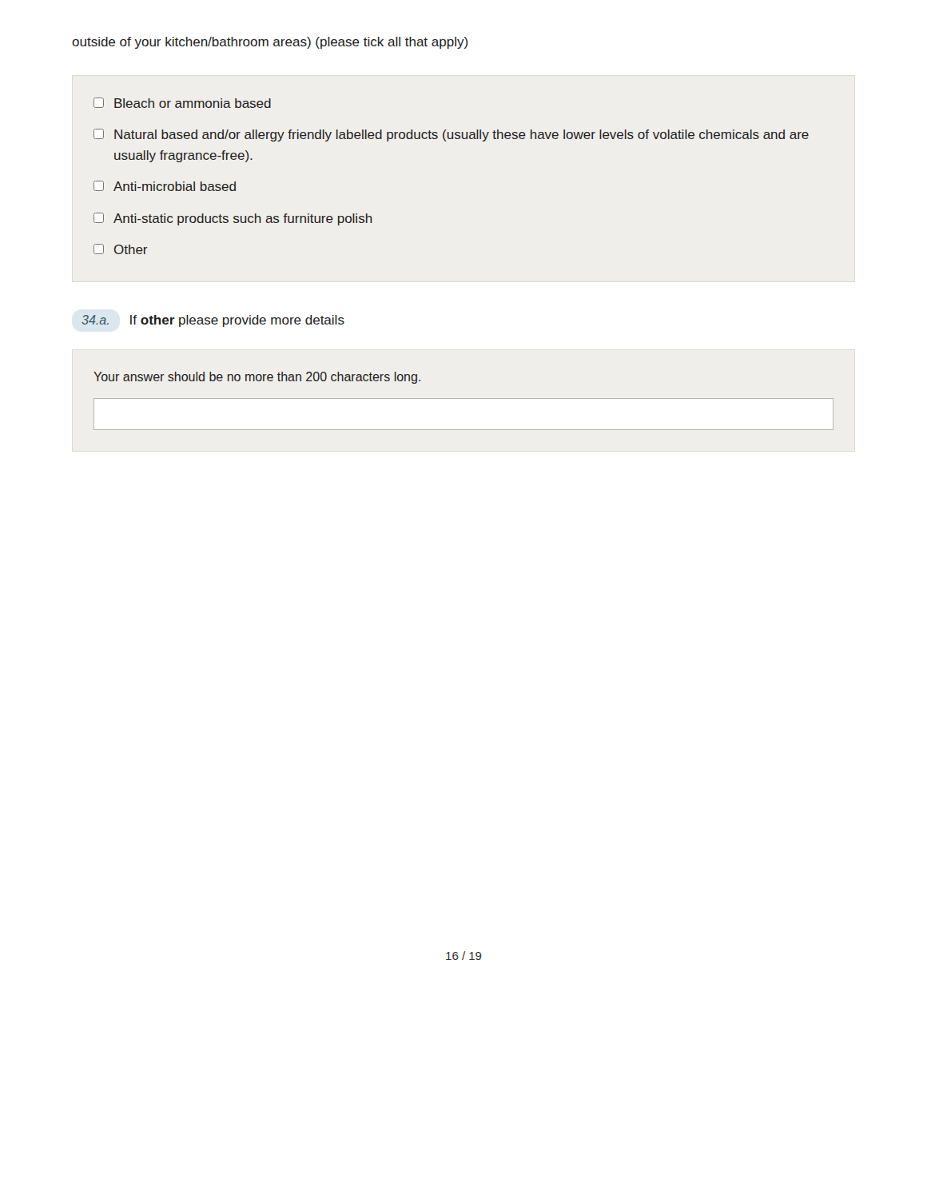outside of your kitchen/bathroom areas) (please tick all that apply)
Bleach or ammonia based
Natural based and/or allergy friendly labelled products (usually these have lower levels of volatile chemicals and are usually fragrance-free).
Anti-microbial based
Anti-static products such as furniture polish
Other
34.a. If other please provide more details
Your answer should be no more than 200 characters long.
16 / 19